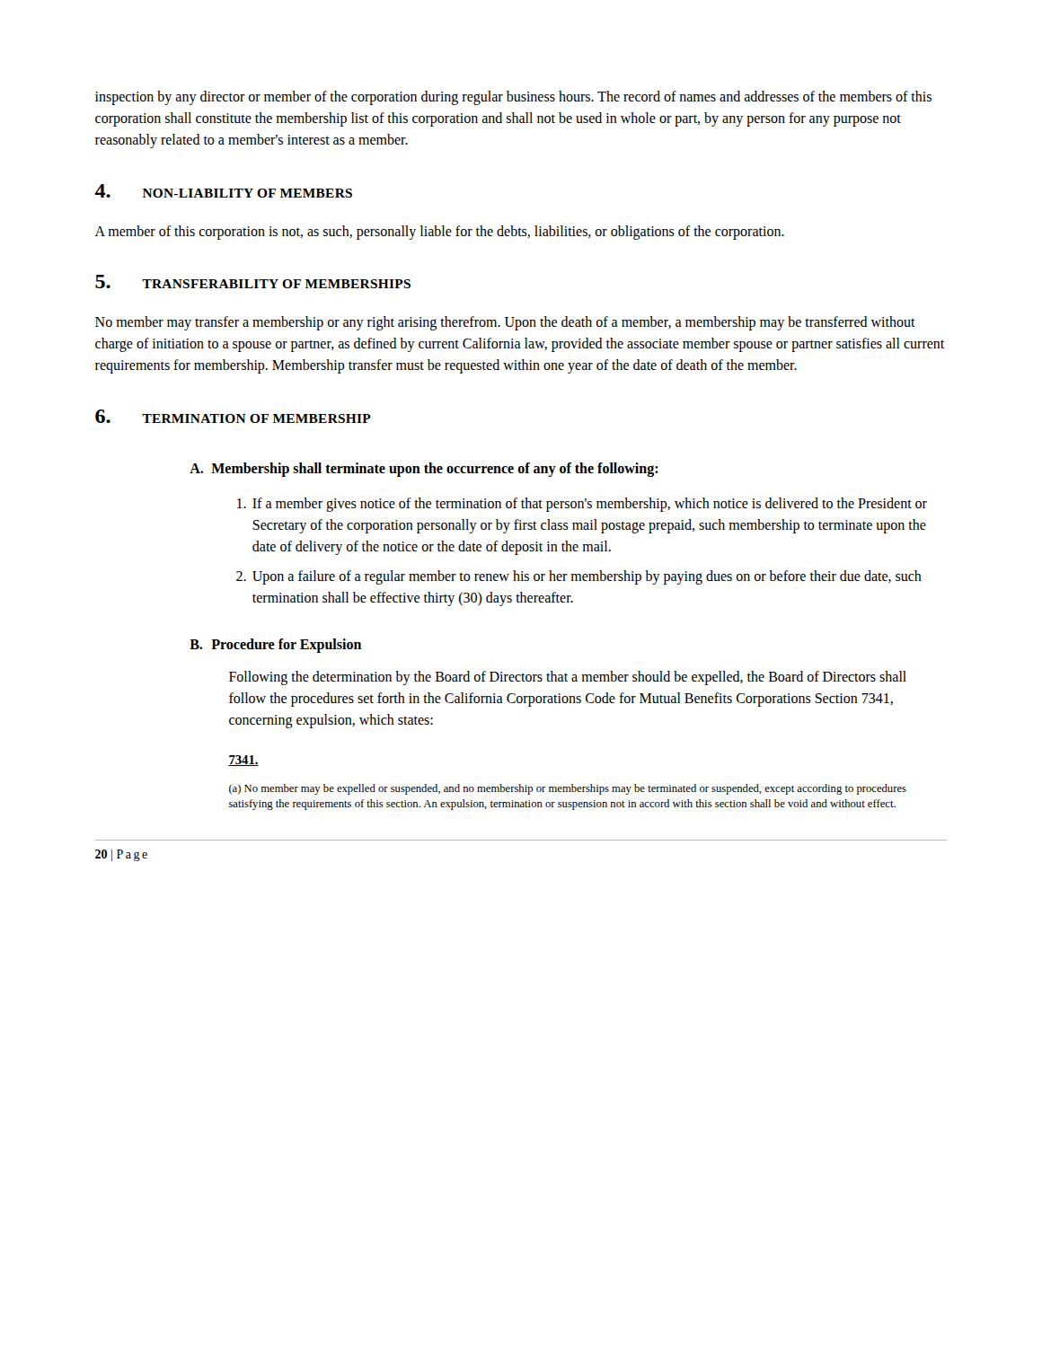inspection by any director or member of the corporation during regular business hours. The record of names and addresses of the members of this corporation shall constitute the membership list of this corporation and shall not be used in whole or part, by any person for any purpose not reasonably related to a member's interest as a member.
4. Non-Liability of Members
A member of this corporation is not, as such, personally liable for the debts, liabilities, or obligations of the corporation.
5. Transferability of Memberships
No member may transfer a membership or any right arising therefrom. Upon the death of a member, a membership may be transferred without charge of initiation to a spouse or partner, as defined by current California law, provided the associate member spouse or partner satisfies all current requirements for membership. Membership transfer must be requested within one year of the date of death of the member.
6. Termination of Membership
A. Membership shall terminate upon the occurrence of any of the following:
If a member gives notice of the termination of that person's membership, which notice is delivered to the President or Secretary of the corporation personally or by first class mail postage prepaid, such membership to terminate upon the date of delivery of the notice or the date of deposit in the mail.
Upon a failure of a regular member to renew his or her membership by paying dues on or before their due date, such termination shall be effective thirty (30) days thereafter.
B. Procedure for Expulsion
Following the determination by the Board of Directors that a member should be expelled, the Board of Directors shall follow the procedures set forth in the California Corporations Code for Mutual Benefits Corporations Section 7341, concerning expulsion, which states:
7341.
(a) No member may be expelled or suspended, and no membership or memberships may be terminated or suspended, except according to procedures satisfying the requirements of this section. An expulsion, termination or suspension not in accord with this section shall be void and without effect.
20 | Page